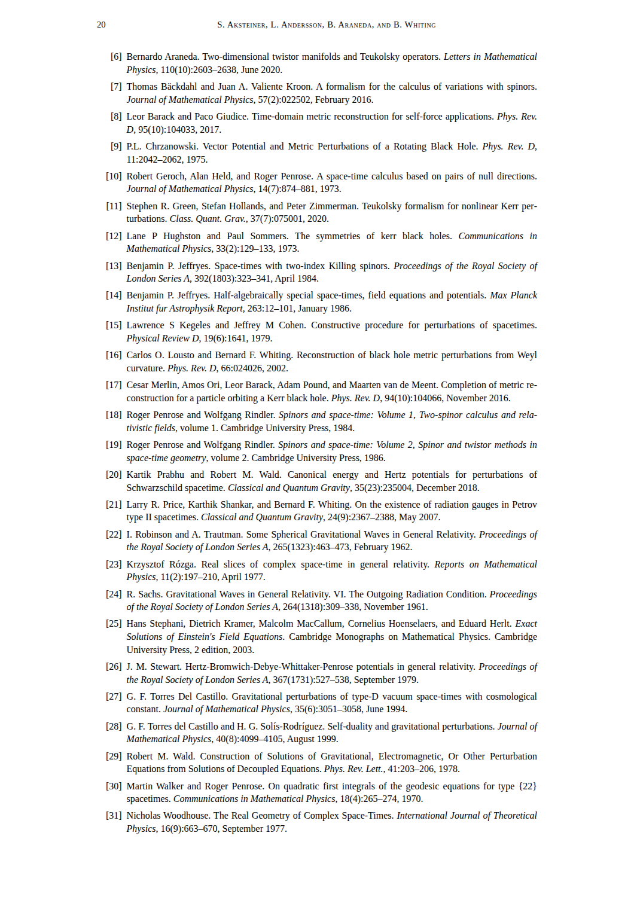20 S. Aksteiner, L. Andersson, B. Araneda, and B. Whiting
Bernardo Araneda. Two-dimensional twistor manifolds and Teukolsky operators. Letters in Mathematical Physics, 110(10):2603–2638, June 2020.
Thomas Bäckdahl and Juan A. Valiente Kroon. A formalism for the calculus of variations with spinors. Journal of Mathematical Physics, 57(2):022502, February 2016.
Leor Barack and Paco Giudice. Time-domain metric reconstruction for self-force applications. Phys. Rev. D, 95(10):104033, 2017.
P.L. Chrzanowski. Vector Potential and Metric Perturbations of a Rotating Black Hole. Phys. Rev. D, 11:2042–2062, 1975.
Robert Geroch, Alan Held, and Roger Penrose. A space-time calculus based on pairs of null directions. Journal of Mathematical Physics, 14(7):874–881, 1973.
Stephen R. Green, Stefan Hollands, and Peter Zimmerman. Teukolsky formalism for nonlinear Kerr perturbations. Class. Quant. Grav., 37(7):075001, 2020.
Lane P Hughston and Paul Sommers. The symmetries of kerr black holes. Communications in Mathematical Physics, 33(2):129–133, 1973.
Benjamin P. Jeffryes. Space-times with two-index Killing spinors. Proceedings of the Royal Society of London Series A, 392(1803):323–341, April 1984.
Benjamin P. Jeffryes. Half-algebraically special space-times, field equations and potentials. Max Planck Institut fur Astrophysik Report, 263:12–101, January 1986.
Lawrence S Kegeles and Jeffrey M Cohen. Constructive procedure for perturbations of spacetimes. Physical Review D, 19(6):1641, 1979.
Carlos O. Lousto and Bernard F. Whiting. Reconstruction of black hole metric perturbations from Weyl curvature. Phys. Rev. D, 66:024026, 2002.
Cesar Merlin, Amos Ori, Leor Barack, Adam Pound, and Maarten van de Meent. Completion of metric reconstruction for a particle orbiting a Kerr black hole. Phys. Rev. D, 94(10):104066, November 2016.
Roger Penrose and Wolfgang Rindler. Spinors and space-time: Volume 1, Two-spinor calculus and relativistic fields, volume 1. Cambridge University Press, 1984.
Roger Penrose and Wolfgang Rindler. Spinors and space-time: Volume 2, Spinor and twistor methods in space-time geometry, volume 2. Cambridge University Press, 1986.
Kartik Prabhu and Robert M. Wald. Canonical energy and Hertz potentials for perturbations of Schwarzschild spacetime. Classical and Quantum Gravity, 35(23):235004, December 2018.
Larry R. Price, Karthik Shankar, and Bernard F. Whiting. On the existence of radiation gauges in Petrov type II spacetimes. Classical and Quantum Gravity, 24(9):2367–2388, May 2007.
I. Robinson and A. Trautman. Some Spherical Gravitational Waves in General Relativity. Proceedings of the Royal Society of London Series A, 265(1323):463–473, February 1962.
Krzysztof Rózga. Real slices of complex space-time in general relativity. Reports on Mathematical Physics, 11(2):197–210, April 1977.
R. Sachs. Gravitational Waves in General Relativity. VI. The Outgoing Radiation Condition. Proceedings of the Royal Society of London Series A, 264(1318):309–338, November 1961.
Hans Stephani, Dietrich Kramer, Malcolm MacCallum, Cornelius Hoenselaers, and Eduard Herlt. Exact Solutions of Einstein's Field Equations. Cambridge Monographs on Mathematical Physics. Cambridge University Press, 2 edition, 2003.
J. M. Stewart. Hertz-Bromwich-Debye-Whittaker-Penrose potentials in general relativity. Proceedings of the Royal Society of London Series A, 367(1731):527–538, September 1979.
G. F. Torres Del Castillo. Gravitational perturbations of type-D vacuum space-times with cosmological constant. Journal of Mathematical Physics, 35(6):3051–3058, June 1994.
G. F. Torres del Castillo and H. G. Solís-Rodríguez. Self-duality and gravitational perturbations. Journal of Mathematical Physics, 40(8):4099–4105, August 1999.
Robert M. Wald. Construction of Solutions of Gravitational, Electromagnetic, Or Other Perturbation Equations from Solutions of Decoupled Equations. Phys. Rev. Lett., 41:203–206, 1978.
Martin Walker and Roger Penrose. On quadratic first integrals of the geodesic equations for type {22} spacetimes. Communications in Mathematical Physics, 18(4):265–274, 1970.
Nicholas Woodhouse. The Real Geometry of Complex Space-Times. International Journal of Theoretical Physics, 16(9):663–670, September 1977.